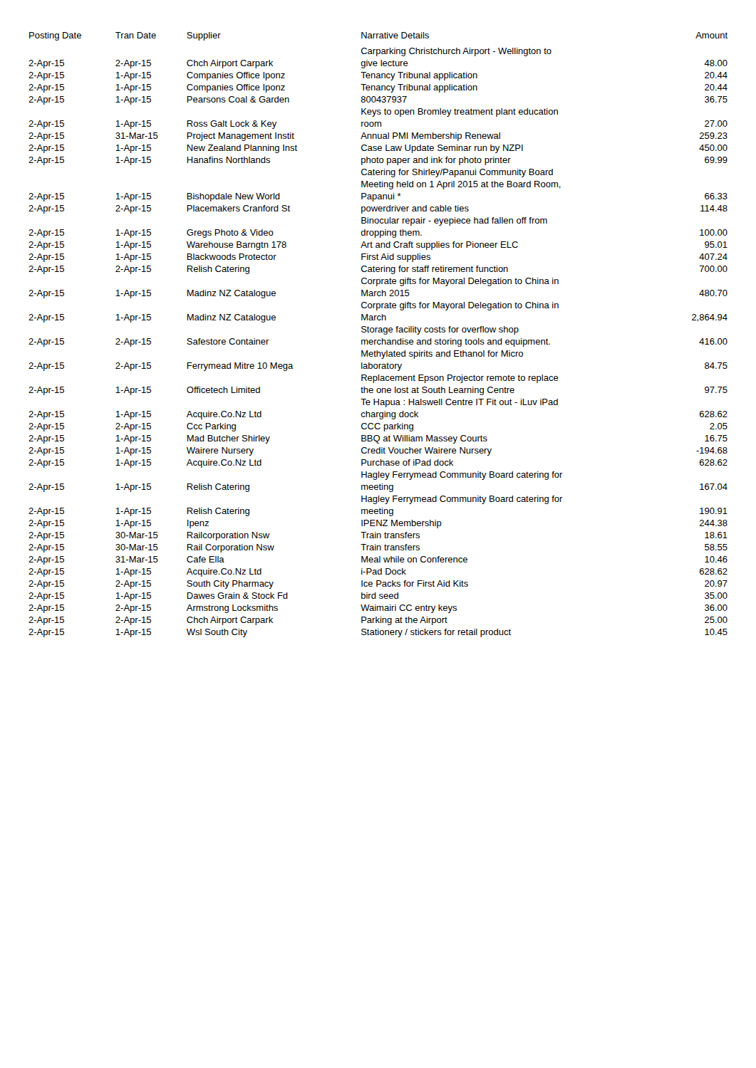| Posting Date | Tran Date | Supplier | Narrative Details | Amount |
| --- | --- | --- | --- | --- |
| | | | Carparking Christchurch Airport - Wellington to | |
| 2-Apr-15 | 2-Apr-15 | Chch Airport Carpark | give lecture | 48.00 |
| 2-Apr-15 | 1-Apr-15 | Companies Office Iponz | Tenancy Tribunal application | 20.44 |
| 2-Apr-15 | 1-Apr-15 | Companies Office Iponz | Tenancy Tribunal application | 20.44 |
| 2-Apr-15 | 1-Apr-15 | Pearsons Coal & Garden | 800437937 | 36.75 |
| | | | Keys to open Bromley treatment plant education | |
| 2-Apr-15 | 1-Apr-15 | Ross Galt Lock & Key | room | 27.00 |
| 2-Apr-15 | 31-Mar-15 | Project Management Instit | Annual PMI Membership Renewal | 259.23 |
| 2-Apr-15 | 1-Apr-15 | New Zealand Planning Inst | Case Law Update Seminar run by NZPI | 450.00 |
| 2-Apr-15 | 1-Apr-15 | Hanafins Northlands | photo paper and ink for photo printer | 69.99 |
| | | | Catering for Shirley/Papanui Community Board | |
| | | | Meeting held on 1 April 2015 at the Board Room, | |
| 2-Apr-15 | 1-Apr-15 | Bishopdale New World | Papanui * | 66.33 |
| 2-Apr-15 | 2-Apr-15 | Placemakers Cranford St | powerdriver and cable ties | 114.48 |
| | | | Binocular repair - eyepiece had fallen off from | |
| 2-Apr-15 | 1-Apr-15 | Gregs Photo & Video | dropping them. | 100.00 |
| 2-Apr-15 | 1-Apr-15 | Warehouse Barngtn 178 | Art and Craft supplies for Pioneer ELC | 95.01 |
| 2-Apr-15 | 1-Apr-15 | Blackwoods Protector | First Aid supplies | 407.24 |
| 2-Apr-15 | 2-Apr-15 | Relish Catering | Catering for staff retirement function | 700.00 |
| | | | Corprate gifts for Mayoral Delegation to China in | |
| 2-Apr-15 | 1-Apr-15 | Madinz NZ Catalogue | March 2015 | 480.70 |
| | | | Corprate gifts for Mayoral Delegation to China in | |
| 2-Apr-15 | 1-Apr-15 | Madinz NZ Catalogue | March | 2,864.94 |
| | | | Storage facility costs for overflow shop | |
| 2-Apr-15 | 2-Apr-15 | Safestore Container | merchandise and storing tools and equipment. | 416.00 |
| | | | Methylated spirits and Ethanol for Micro | |
| 2-Apr-15 | 2-Apr-15 | Ferrymead Mitre 10 Mega | laboratory | 84.75 |
| | | | Replacement Epson Projector remote to replace | |
| 2-Apr-15 | 1-Apr-15 | Officetech Limited | the one lost at South Learning Centre | 97.75 |
| | | | Te Hapua : Halswell Centre IT Fit out - iLuv iPad | |
| 2-Apr-15 | 1-Apr-15 | Acquire.Co.Nz Ltd | charging dock | 628.62 |
| 2-Apr-15 | 2-Apr-15 | Ccc Parking | CCC parking | 2.05 |
| 2-Apr-15 | 1-Apr-15 | Mad Butcher Shirley | BBQ at William Massey Courts | 16.75 |
| 2-Apr-15 | 1-Apr-15 | Wairere Nursery | Credit Voucher Wairere Nursery | -194.68 |
| 2-Apr-15 | 1-Apr-15 | Acquire.Co.Nz Ltd | Purchase of iPad dock | 628.62 |
| | | | Hagley Ferrymead Community Board catering for | |
| 2-Apr-15 | 1-Apr-15 | Relish Catering | meeting | 167.04 |
| | | | Hagley Ferrymead Community Board catering for | |
| 2-Apr-15 | 1-Apr-15 | Relish Catering | meeting | 190.91 |
| 2-Apr-15 | 1-Apr-15 | Ipenz | IPENZ Membership | 244.38 |
| 2-Apr-15 | 30-Mar-15 | Railcorporation Nsw | Train transfers | 18.61 |
| 2-Apr-15 | 30-Mar-15 | Rail Corporation Nsw | Train transfers | 58.55 |
| 2-Apr-15 | 31-Mar-15 | Cafe Ella | Meal while on Conference | 10.46 |
| 2-Apr-15 | 1-Apr-15 | Acquire.Co.Nz Ltd | i-Pad Dock | 628.62 |
| 2-Apr-15 | 2-Apr-15 | South City Pharmacy | Ice Packs for First Aid Kits | 20.97 |
| 2-Apr-15 | 1-Apr-15 | Dawes Grain & Stock Fd | bird seed | 35.00 |
| 2-Apr-15 | 2-Apr-15 | Armstrong Locksmiths | Waimairi CC entry keys | 36.00 |
| 2-Apr-15 | 2-Apr-15 | Chch Airport Carpark | Parking at the Airport | 25.00 |
| 2-Apr-15 | 1-Apr-15 | Wsl South City | Stationery / stickers for retail product | 10.45 |